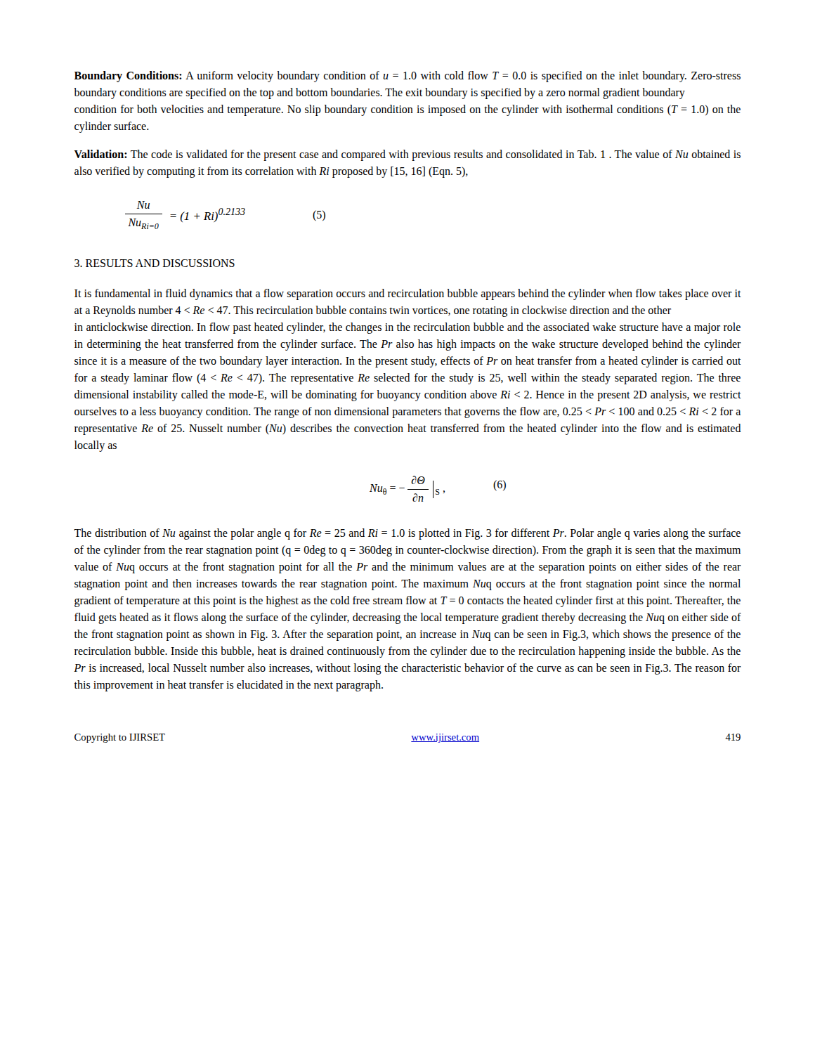Boundary Conditions: A uniform velocity boundary condition of u = 1.0 with cold flow T = 0.0 is specified on the inlet boundary. Zero-stress boundary conditions are specified on the top and bottom boundaries. The exit boundary is specified by a zero normal gradient boundary
condition for both velocities and temperature. No slip boundary condition is imposed on the cylinder with isothermal conditions (T = 1.0) on the cylinder surface.
Validation: The code is validated for the present case and compared with previous results and consolidated in Tab. 1 . The value of Nu obtained is also verified by computing it from its correlation with Ri proposed by [15, 16] (Eqn. 5),
Nu NuRi=0 = (1 + Ri)0.2133 (5)
3. RESULTS AND DISCUSSIONS
It is fundamental in fluid dynamics that a flow separation occurs and recirculation bubble appears behind the cylinder when flow takes place over it at a Reynolds number 4 < Re < 47. This recirculation bubble contains twin vortices, one rotating in clockwise direction and the other
in anticlockwise direction. In flow past heated cylinder, the changes in the recirculation bubble and the associated wake structure have a major role in determining the heat transferred from the cylinder surface. The Pr also has high impacts on the wake structure developed behind the cylinder since it is a measure of the two boundary layer interaction. In the present study, effects of Pr on heat transfer from a heated cylinder is carried out for a steady laminar flow (4 < Re < 47). The representative Re selected for the study is 25, well within the steady separated region. The three dimensional instability called the mode-E, will be dominating for buoyancy condition above Ri < 2. Hence in the present 2D analysis, we restrict ourselves to a less buoyancy condition. The range of non dimensional parameters that governs the flow are, 0.25 < Pr < 100 and 0.25 < Ri < 2 for a representative Re of 25. Nusselt number (Nu) describes the convection heat transferred from the heated cylinder into the flow and is estimated locally as
Nuθ = − ∂Θ ∂n S , (6)
The distribution of Nu against the polar angle q for Re = 25 and Ri = 1.0 is plotted in Fig. 3 for different Pr. Polar angle q varies along the surface of the cylinder from the rear stagnation point (q = 0deg to q = 360deg in counter-clockwise direction). From the graph it is seen that the maximum value of Nuq occurs at the front stagnation point for all the Pr and the minimum values are at the separation points on either sides of the rear stagnation point and then increases towards the rear stagnation point. The maximum Nuq occurs at the front stagnation point since the normal gradient of temperature at this point is the highest as the cold free stream flow at T = 0 contacts the heated cylinder first at this point. Thereafter, the fluid gets heated as it flows along the surface of the cylinder, decreasing the local temperature gradient thereby decreasing the Nuq on either side of the front stagnation point as shown in Fig. 3. After the separation point, an increase in Nuq can be seen in Fig.3, which shows the presence of the recirculation bubble. Inside this bubble, heat is drained continuously from the cylinder due to the recirculation happening inside the bubble. As the Pr is increased, local Nusselt number also increases, without losing the characteristic behavior of the curve as can be seen in Fig.3. The reason for this improvement in heat transfer is elucidated in the next paragraph.
Copyright to IJIRSET www.ijirset.com 419